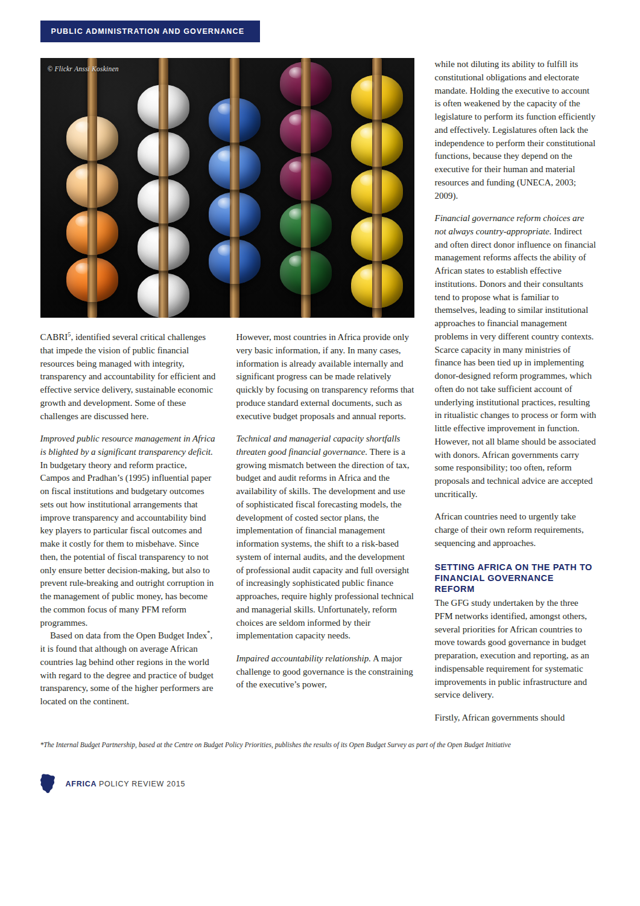Public Administration and Governance
© Flickr Anssi Koskinen
CABRI5, identified several critical challenges that impede the vision of public financial resources being managed with integrity, transparency and accountability for efficient and effective service delivery, sustainable economic growth and development. Some of these challenges are discussed here.
Improved public resource management in Africa is blighted by a significant transparency deficit. In budgetary theory and reform practice, Campos and Pradhan’s (1995) influential paper on fiscal institutions and budgetary outcomes sets out how institutional arrangements that improve transparency and accountability bind key players to particular fiscal outcomes and make it costly for them to misbehave. Since then, the potential of fiscal transparency to not only ensure better decision-making, but also to prevent rule-breaking and outright corruption in the management of public money, has become the common focus of many PFM reform programmes.
Based on data from the Open Budget Index*, it is found that although on average African countries lag behind other regions in the world with regard to the degree and practice of budget transparency, some of the higher performers are located on the continent.
However, most countries in Africa provide only very basic information, if any. In many cases, information is already available internally and significant progress can be made relatively quickly by focusing on transparency reforms that produce standard external documents, such as executive budget proposals and annual reports.
Technical and managerial capacity shortfalls threaten good financial governance. There is a growing mismatch between the direction of tax, budget and audit reforms in Africa and the availability of skills. The development and use of sophisticated fiscal forecasting models, the development of costed sector plans, the implementation of financial management information systems, the shift to a risk-based system of internal audits, and the development of professional audit capacity and full oversight of increasingly sophisticated public finance approaches, require highly professional technical and managerial skills. Unfortunately, reform choices are seldom informed by their implementation capacity needs.
Impaired accountability relationship. A major challenge to good governance is the constraining of the executive’s power,
while not diluting its ability to fulfill its constitutional obligations and electorate mandate. Holding the executive to account is often weakened by the capacity of the legislature to perform its function efficiently and effectively. Legislatures often lack the independence to perform their constitutional functions, because they depend on the executive for their human and material resources and funding (UNECA, 2003; 2009).
Financial governance reform choices are not always country-appropriate. Indirect and often direct donor influence on financial management reforms affects the ability of African states to establish effective institutions. Donors and their consultants tend to propose what is familiar to themselves, leading to similar institutional approaches to financial management problems in very different country contexts. Scarce capacity in many ministries of finance has been tied up in implementing donor-designed reform programmes, which often do not take sufficient account of underlying institutional practices, resulting in ritualistic changes to process or form with little effective improvement in function. However, not all blame should be associated with donors. African governments carry some responsibility; too often, reform proposals and technical advice are accepted uncritically.
African countries need to urgently take charge of their own reform requirements, sequencing and approaches.
Setting Africa on the path to financial governance reform
The GFG study undertaken by the three PFM networks identified, amongst others, several priorities for African countries to move towards good governance in budget preparation, execution and reporting, as an indispensable requirement for systematic improvements in public infrastructure and service delivery.
Firstly, African governments should
*The Internal Budget Partnership, based at the Centre on Budget Policy Priorities, publishes the results of its Open Budget Survey as part of the Open Budget Initiative
Africa Policy Review 2015